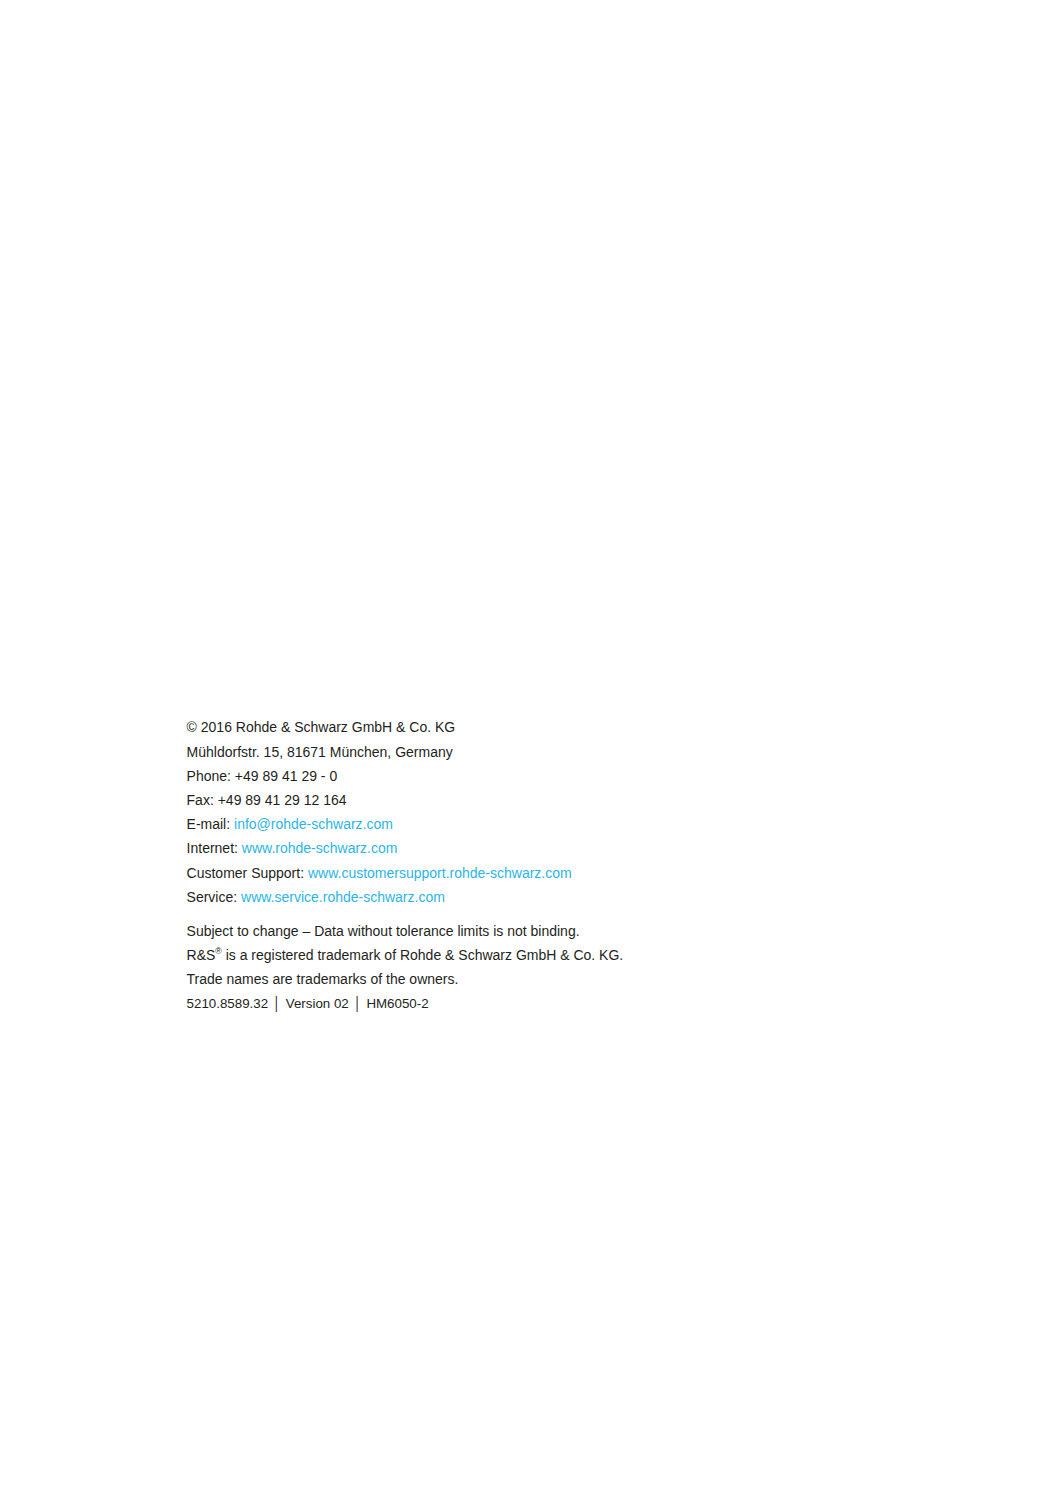© 2016 Rohde & Schwarz GmbH & Co. KG
Mühldorfstr. 15, 81671 München, Germany
Phone: +49 89 41 29 - 0
Fax: +49 89 41 29 12 164
E-mail: info@rohde-schwarz.com
Internet: www.rohde-schwarz.com
Customer Support: www.customersupport.rohde-schwarz.com
Service: www.service.rohde-schwarz.com
Subject to change – Data without tolerance limits is not binding.
R&S® is a registered trademark of Rohde & Schwarz GmbH & Co. KG.
Trade names are trademarks of the owners.
5210.8589.32│Version 02│HM6050-2